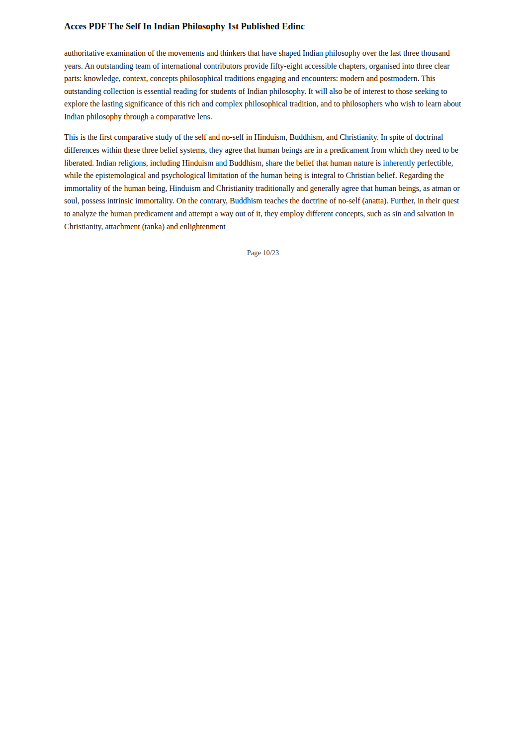Acces PDF The Self In Indian Philosophy 1st Published Edinc
authoritative examination of the movements and thinkers that have shaped Indian philosophy over the last three thousand years. An outstanding team of international contributors provide fifty-eight accessible chapters, organised into three clear parts: knowledge, context, concepts philosophical traditions engaging and encounters: modern and postmodern. This outstanding collection is essential reading for students of Indian philosophy. It will also be of interest to those seeking to explore the lasting significance of this rich and complex philosophical tradition, and to philosophers who wish to learn about Indian philosophy through a comparative lens.
This is the first comparative study of the self and no-self in Hinduism, Buddhism, and Christianity. In spite of doctrinal differences within these three belief systems, they agree that human beings are in a predicament from which they need to be liberated. Indian religions, including Hinduism and Buddhism, share the belief that human nature is inherently perfectible, while the epistemological and psychological limitation of the human being is integral to Christian belief. Regarding the immortality of the human being, Hinduism and Christianity traditionally and generally agree that human beings, as atman or soul, possess intrinsic immortality. On the contrary, Buddhism teaches the doctrine of no-self (anatta). Further, in their quest to analyze the human predicament and attempt a way out of it, they employ different concepts, such as sin and salvation in Christianity, attachment (tanka) and enlightenment
Page 10/23